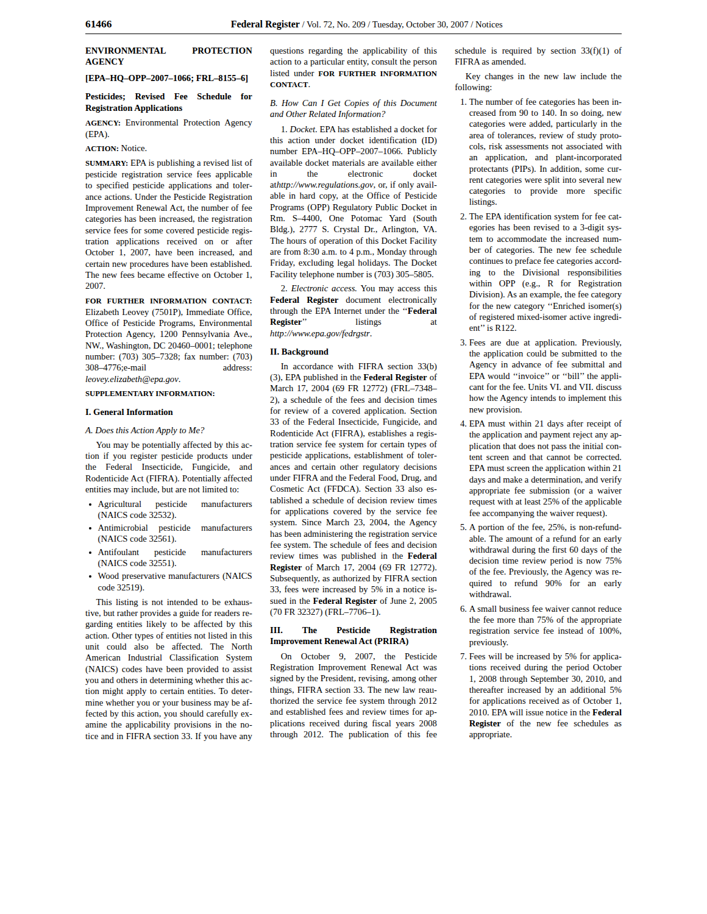61466 Federal Register / Vol. 72, No. 209 / Tuesday, October 30, 2007 / Notices
Environmental Protection Agency
[EPA–HQ–OPP–2007–1066; FRL–8155–6]
Pesticides; Revised Fee Schedule for Registration Applications
Agency: Environmental Protection Agency (EPA).
Action: Notice.
Summary: EPA is publishing a revised list of pesticide registration service fees applicable to specified pesticide applications and tolerance actions. Under the Pesticide Registration Improvement Renewal Act, the number of fee categories has been increased, the registration service fees for some covered pesticide registration applications received on or after October 1, 2007, have been increased, and certain new procedures have been established. The new fees became effective on October 1, 2007.
For Further Information Contact: Elizabeth Leovey (7501P), Immediate Office, Office of Pesticide Programs, Environmental Protection Agency, 1200 Pennsylvania Ave., NW., Washington, DC 20460–0001; telephone number: (703) 305–7328; fax number: (703) 308–4776;e-mail address: leovey.elizabeth@epa.gov.
Supplementary Information:
I. General Information
A. Does this Action Apply to Me?
You may be potentially affected by this action if you register pesticide products under the Federal Insecticide, Fungicide, and Rodenticide Act (FIFRA). Potentially affected entities may include, but are not limited to:
Agricultural pesticide manufacturers (NAICS code 32532).
Antimicrobial pesticide manufacturers (NAICS code 32561).
Antifoulant pesticide manufacturers (NAICS code 32551).
Wood preservative manufacturers (NAICS code 32519).
This listing is not intended to be exhaustive, but rather provides a guide for readers regarding entities likely to be affected by this action. Other types of entities not listed in this unit could also be affected. The North American Industrial Classification System (NAICS) codes have been provided to assist you and others in determining whether this action might apply to certain entities. To determine whether you or your business may be affected by this action, you should carefully examine the applicability provisions in the notice and in FIFRA section 33. If you have any questions regarding the applicability of this action to a particular entity, consult the person listed under For Further Information Contact.
B. How Can I Get Copies of this Document and Other Related Information?
1. Docket. EPA has established a docket for this action under docket identification (ID) number EPA–HQ–OPP–2007–1066. Publicly available docket materials are available either in the electronic docket athttp://www.regulations.gov, or, if only available in hard copy, at the Office of Pesticide Programs (OPP) Regulatory Public Docket in Rm. S–4400, One Potomac Yard (South Bldg.), 2777 S. Crystal Dr., Arlington, VA. The hours of operation of this Docket Facility are from 8:30 a.m. to 4 p.m., Monday through Friday, excluding legal holidays. The Docket Facility telephone number is (703) 305–5805.
2. Electronic access. You may access this Federal Register document electronically through the EPA Internet under the ‘‘Federal Register’’ listings at http://www.epa.gov/fedrgstr.
II. Background
In accordance with FIFRA section 33(b)(3), EPA published in the Federal Register of March 17, 2004 (69 FR 12772) (FRL–7348–2), a schedule of the fees and decision times for review of a covered application. Section 33 of the Federal Insecticide, Fungicide, and Rodenticide Act (FIFRA), establishes a registration service fee system for certain types of pesticide applications, establishment of tolerances and certain other regulatory decisions under FIFRA and the Federal Food, Drug, and Cosmetic Act (FFDCA). Section 33 also established a schedule of decision review times for applications covered by the service fee system. Since March 23, 2004, the Agency has been administering the registration service fee system. The schedule of fees and decision review times was published in the Federal Register of March 17, 2004 (69 FR 12772). Subsequently, as authorized by FIFRA section 33, fees were increased by 5% in a notice issued in the Federal Register of June 2, 2005 (70 FR 32327) (FRL–7706–1).
III. The Pesticide Registration Improvement Renewal Act (PRIRA)
On October 9, 2007, the Pesticide Registration Improvement Renewal Act was signed by the President, revising, among other things, FIFRA section 33. The new law reauthorized the service fee system through 2012 and established fees and review times for applications received during fiscal years 2008 through 2012. The publication of this fee schedule is required by section 33(f)(1) of FIFRA as amended.
Key changes in the new law include the following:
The number of fee categories has been increased from 90 to 140. In so doing, new categories were added, particularly in the area of tolerances, review of study protocols, risk assessments not associated with an application, and plant-incorporated protectants (PIPs). In addition, some current categories were split into several new categories to provide more specific listings.
The EPA identification system for fee categories has been revised to a 3-digit system to accommodate the increased number of categories. The new fee schedule continues to preface fee categories according to the Divisional responsibilities within OPP (e.g., R for Registration Division). As an example, the fee category for the new category ‘‘Enriched isomer(s) of registered mixed-isomer active ingredient’’ is R122.
Fees are due at application. Previously, the application could be submitted to the Agency in advance of fee submittal and EPA would ‘‘invoice’’ or ‘‘bill’’ the applicant for the fee. Units VI. and VII. discuss how the Agency intends to implement this new provision.
EPA must within 21 days after receipt of the application and payment reject any application that does not pass the initial content screen and that cannot be corrected. EPA must screen the application within 21 days and make a determination, and verify appropriate fee submission (or a waiver request with at least 25% of the applicable fee accompanying the waiver request).
A portion of the fee, 25%, is non-refundable. The amount of a refund for an early withdrawal during the first 60 days of the decision time review period is now 75% of the fee. Previously, the Agency was required to refund 90% for an early withdrawal.
A small business fee waiver cannot reduce the fee more than 75% of the appropriate registration service fee instead of 100%, previously.
Fees will be increased by 5% for applications received during the period October 1, 2008 through September 30, 2010, and thereafter increased by an additional 5% for applications received as of October 1, 2010. EPA will issue notice in the Federal Register of the new fee schedules as appropriate.